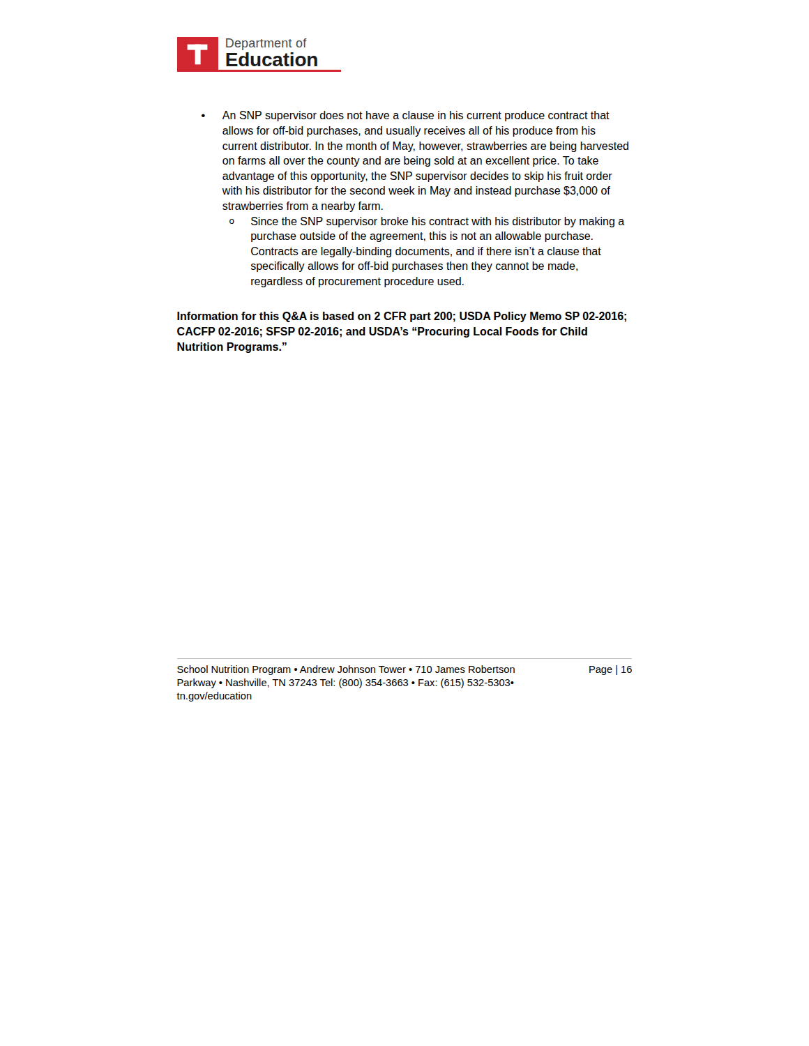Department of Education
An SNP supervisor does not have a clause in his current produce contract that allows for off-bid purchases, and usually receives all of his produce from his current distributor. In the month of May, however, strawberries are being harvested on farms all over the county and are being sold at an excellent price. To take advantage of this opportunity, the SNP supervisor decides to skip his fruit order with his distributor for the second week in May and instead purchase $3,000 of strawberries from a nearby farm.
Since the SNP supervisor broke his contract with his distributor by making a purchase outside of the agreement, this is not an allowable purchase. Contracts are legally-binding documents, and if there isn’t a clause that specifically allows for off-bid purchases then they cannot be made, regardless of procurement procedure used.
Information for this Q&A is based on 2 CFR part 200; USDA Policy Memo SP 02-2016; CACFP 02-2016; SFSP 02-2016; and USDA’s “Procuring Local Foods for Child Nutrition Programs.”
School Nutrition Program • Andrew Johnson Tower • 710 James Robertson Parkway • Nashville, TN 37243 Tel: (800) 354-3663 • Fax: (615) 532-5303• tn.gov/education
Page | 16